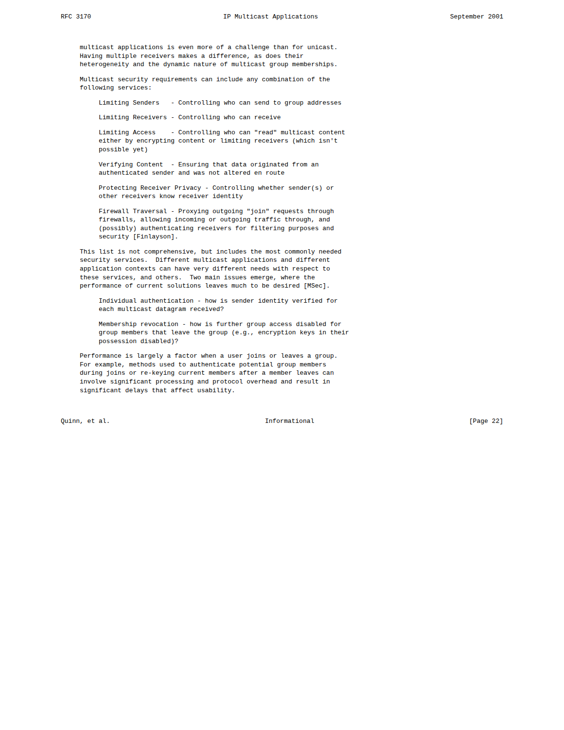RFC 3170 IP Multicast Applications September 2001
multicast applications is even more of a challenge than for unicast. Having multiple receivers makes a difference, as does their heterogeneity and the dynamic nature of multicast group memberships.
Multicast security requirements can include any combination of the following services:
Limiting Senders - Controlling who can send to group addresses
Limiting Receivers - Controlling who can receive
Limiting Access - Controlling who can "read" multicast content either by encrypting content or limiting receivers (which isn't possible yet)
Verifying Content - Ensuring that data originated from an authenticated sender and was not altered en route
Protecting Receiver Privacy - Controlling whether sender(s) or other receivers know receiver identity
Firewall Traversal - Proxying outgoing "join" requests through firewalls, allowing incoming or outgoing traffic through, and (possibly) authenticating receivers for filtering purposes and security [Finlayson].
This list is not comprehensive, but includes the most commonly needed security services. Different multicast applications and different application contexts can have very different needs with respect to these services, and others. Two main issues emerge, where the performance of current solutions leaves much to be desired [MSec].
Individual authentication - how is sender identity verified for each multicast datagram received?
Membership revocation - how is further group access disabled for group members that leave the group (e.g., encryption keys in their possession disabled)?
Performance is largely a factor when a user joins or leaves a group. For example, methods used to authenticate potential group members during joins or re-keying current members after a member leaves can involve significant processing and protocol overhead and result in significant delays that affect usability.
Quinn, et al. Informational [Page 22]